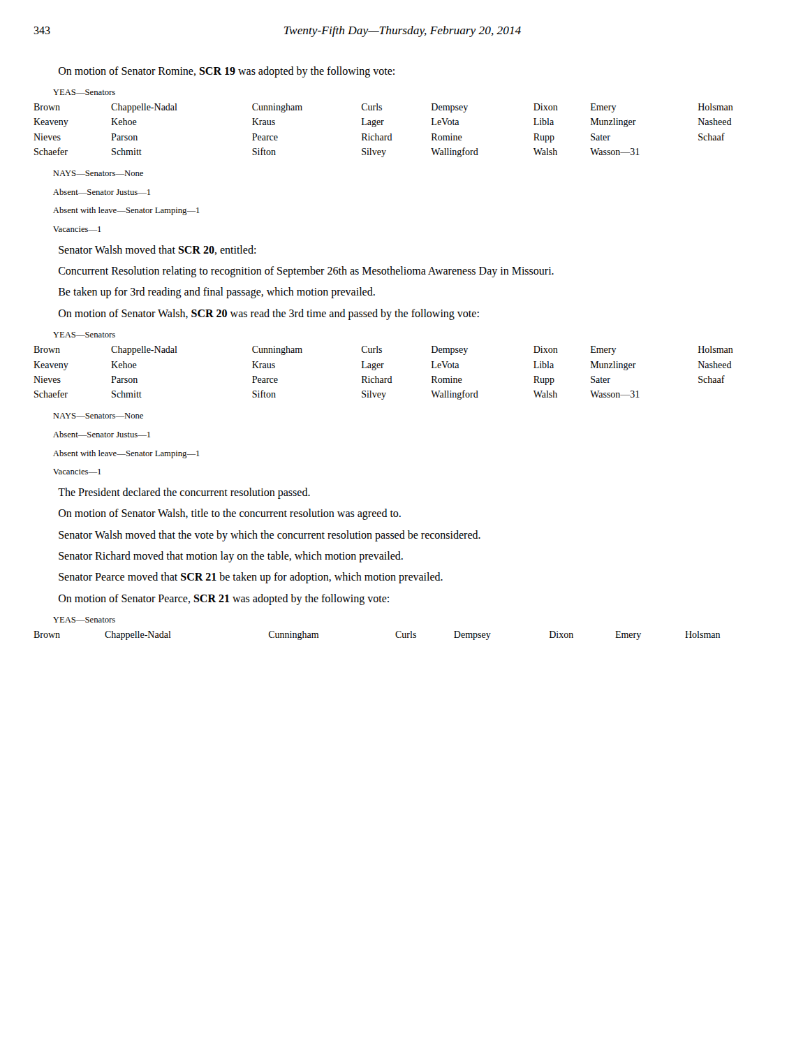343
Twenty-Fifth Day—Thursday, February 20, 2014
On motion of Senator Romine, SCR 19 was adopted by the following vote:
YEAS—Senators
| Brown | Chappelle-Nadal | Cunningham | Curls | Dempsey | Dixon | Emery | Holsman |
| Keaveny | Kehoe | Kraus | Lager | LeVota | Libla | Munzlinger | Nasheed |
| Nieves | Parson | Pearce | Richard | Romine | Rupp | Sater | Schaaf |
| Schaefer | Schmitt | Sifton | Silvey | Wallingford | Walsh | Wasson—31 | |
NAYS—Senators—None
Absent—Senator Justus—1
Absent with leave—Senator Lamping—1
Vacancies—1
Senator Walsh moved that SCR 20, entitled:
Concurrent Resolution relating to recognition of September 26th as Mesothelioma Awareness Day in Missouri.
Be taken up for 3rd reading and final passage, which motion prevailed.
On motion of Senator Walsh, SCR 20 was read the 3rd time and passed by the following vote:
YEAS—Senators
| Brown | Chappelle-Nadal | Cunningham | Curls | Dempsey | Dixon | Emery | Holsman |
| Keaveny | Kehoe | Kraus | Lager | LeVota | Libla | Munzlinger | Nasheed |
| Nieves | Parson | Pearce | Richard | Romine | Rupp | Sater | Schaaf |
| Schaefer | Schmitt | Sifton | Silvey | Wallingford | Walsh | Wasson—31 | |
NAYS—Senators—None
Absent—Senator Justus—1
Absent with leave—Senator Lamping—1
Vacancies—1
The President declared the concurrent resolution passed.
On motion of Senator Walsh, title to the concurrent resolution was agreed to.
Senator Walsh moved that the vote by which the concurrent resolution passed be reconsidered.
Senator Richard moved that motion lay on the table, which motion prevailed.
Senator Pearce moved that SCR 21 be taken up for adoption, which motion prevailed.
On motion of Senator Pearce, SCR 21 was adopted by the following vote:
YEAS—Senators
| Brown | Chappelle-Nadal | Cunningham | Curls | Dempsey | Dixon | Emery | Holsman |